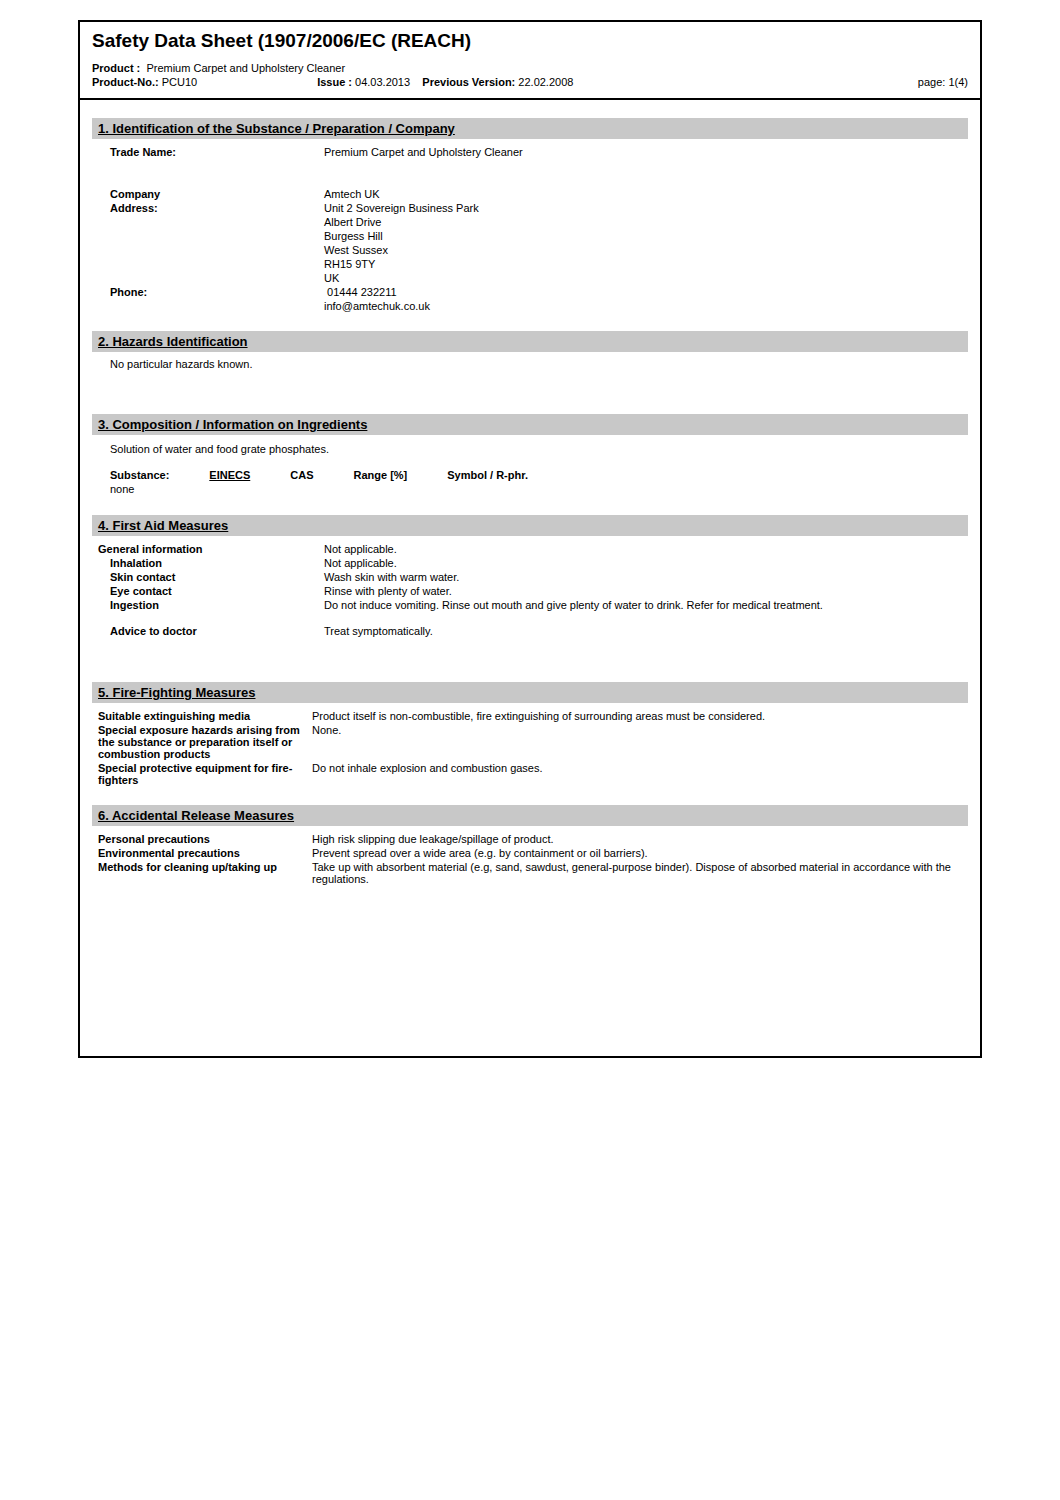Safety Data Sheet (1907/2006/EC (REACH)
Product : Premium Carpet and Upholstery Cleaner
Product-No.: PCU10
Issue : 04.03.2013 Previous Version: 22.02.2008
page: 1(4)
1. Identification of the Substance / Preparation / Company
| Trade Name: | Premium Carpet and Upholstery Cleaner |
| Company | Amtech UK |
| Address: | Unit 2 Sovereign Business Park |
| | Albert Drive |
| | Burgess Hill |
| | West Sussex |
| | RH15 9TY |
| | UK |
| Phone: | 01444 232211 |
| | info@amtechuk.co.uk |
2. Hazards Identification
No particular hazards known.
3. Composition / Information on Ingredients
Solution of water and food grate phosphates.
| Substance: | EINECS | CAS | Range [%] | Symbol / R-phr. |
| --- | --- | --- | --- | --- |
| none | | | | |
4. First Aid Measures
| General information | Not applicable. |
| Inhalation | Not applicable. |
| Skin contact | Wash skin with warm water. |
| Eye contact | Rinse with plenty of water. |
| Ingestion | Do not induce vomiting. Rinse out mouth and give plenty of water to drink. Refer for medical treatment. |
| Advice to doctor | Treat symptomatically. |
5. Fire-Fighting Measures
| Suitable extinguishing media | Product itself is non-combustible, fire extinguishing of surrounding areas must be considered. |
| Special exposure hazards arising from the substance or preparation itself or combustion products | None. |
| Special protective equipment for fire-fighters | Do not inhale explosion and combustion gases. |
6. Accidental Release Measures
| Personal precautions | High risk slipping due leakage/spillage of product. |
| Environmental precautions | Prevent spread over a wide area (e.g. by containment or oil barriers). |
| Methods for cleaning up/taking up | Take up with absorbent material (e.g, sand, sawdust, general-purpose binder). Dispose of absorbed material in accordance with the regulations. |